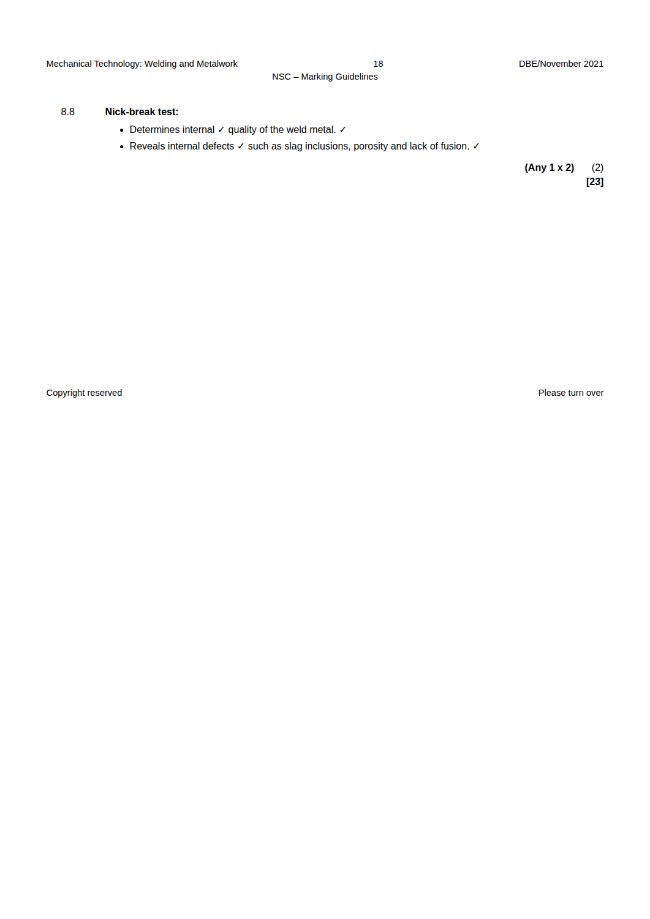Mechanical Technology: Welding and Metalwork
18
DBE/November 2021
NSC – Marking Guidelines
8.8
Nick-break test:
Determines internal ✓ quality of the weld metal. ✓
Reveals internal defects ✓ such as slag inclusions, porosity and lack of fusion. ✓
(Any 1 x 2)(2)
[23]
Copyright reserved
Please turn over